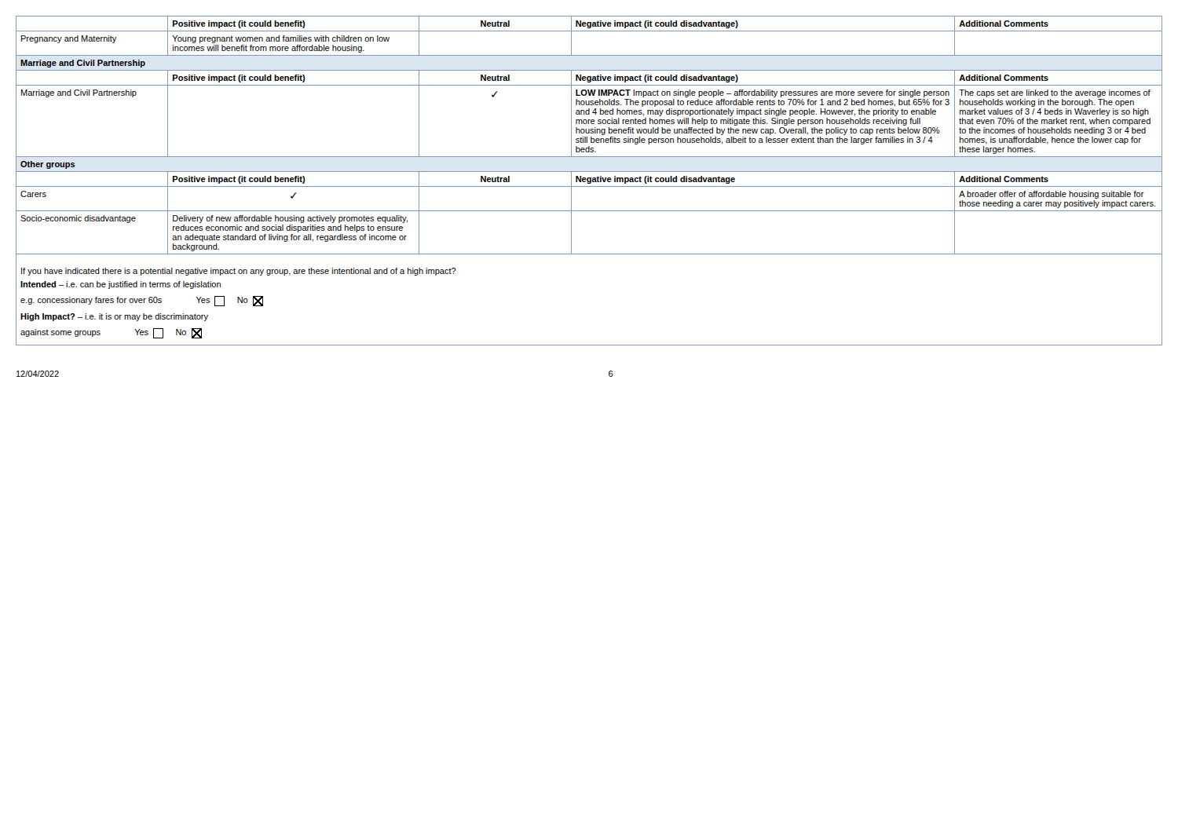| | Positive impact (it could benefit) | Neutral | Negative impact (it could disadvantage) | Additional Comments |
| Pregnancy and Maternity | Young pregnant women and families with children on low incomes will benefit from more affordable housing. | | | |
| Marriage and Civil Partnership |
| | Positive impact (it could benefit) | Neutral | Negative impact (it could disadvantage) | Additional Comments |
| Marriage and Civil Partnership | | ✓ | LOW IMPACT Impact on single people – affordability pressures are more severe for single person households. The proposal to reduce affordable rents to 70% for 1 and 2 bed homes, but 65% for 3 and 4 bed homes, may disproportionately impact single people. However, the priority to enable more social rented homes will help to mitigate this. Single person households receiving full housing benefit would be unaffected by the new cap. Overall, the policy to cap rents below 80% still benefits single person households, albeit to a lesser extent than the larger families in 3 / 4 beds. | The caps set are linked to the average incomes of households working in the borough. The open market values of 3 / 4 beds in Waverley is so high that even 70% of the market rent, when compared to the incomes of households needing 3 or 4 bed homes, is unaffordable, hence the lower cap for these larger homes. |
| Other groups |
| | Positive impact (it could benefit) | Neutral | Negative impact (it could disadvantage | Additional Comments |
| Carers | ✓ | | | A broader offer of affordable housing suitable for those needing a carer may positively impact carers. |
| Socio-economic disadvantage | Delivery of new affordable housing actively promotes equality, reduces economic and social disparities and helps to ensure an adequate standard of living for all, regardless of income or background. | | | |
| If you have indicated there is a potential negative impact on any group, are these intentional and of a high impact? Intended – i.e. can be justified in terms of legislation e.g. concessionary fares for over 60s Yes No High Impact? – i.e. it is or may be discriminatory against some groups Yes No |
12/04/2022 6